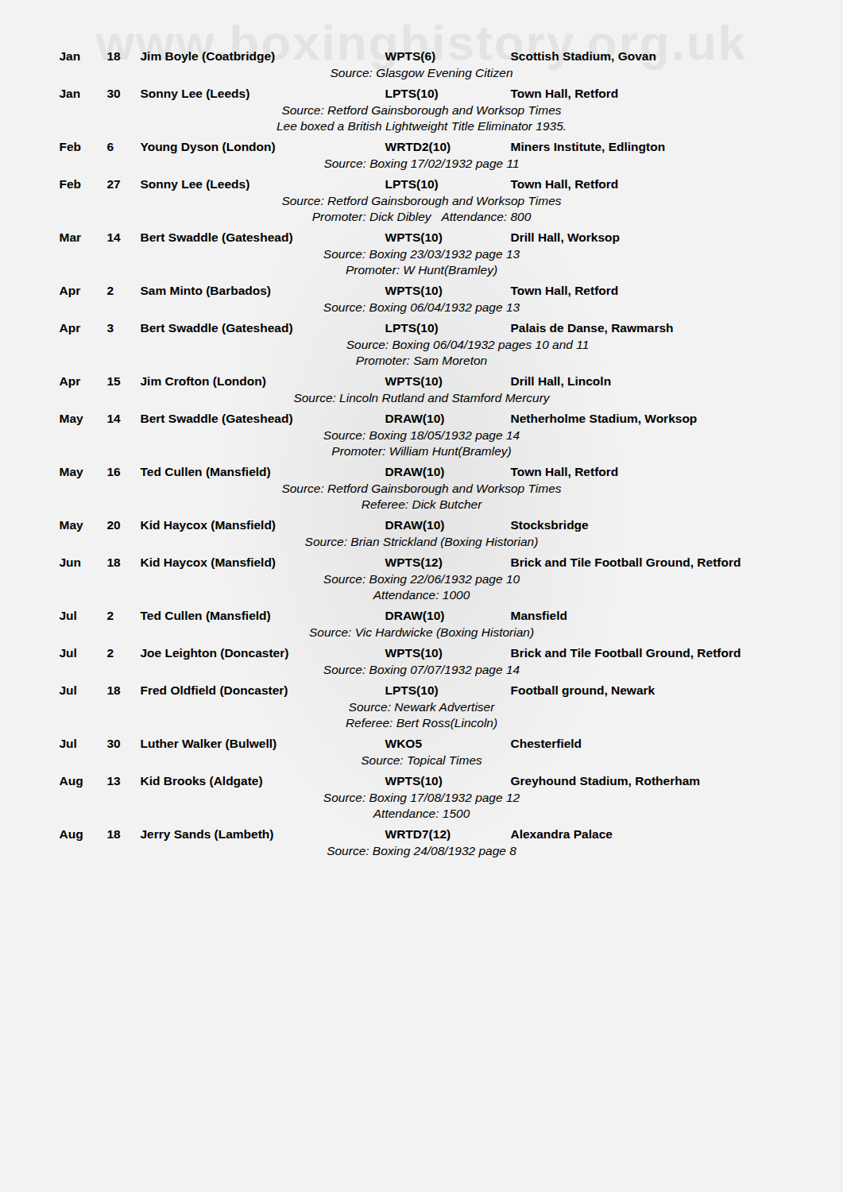www.boxinghistory.org.uk
| Jan | 18 | Jim Boyle (Coatbridge) | WPTS(6) | Scottish Stadium, Govan |
| Source: Glasgow Evening Citizen |
| Jan | 30 | Sonny Lee (Leeds) | LPTS(10) | Town Hall, Retford |
| Source: Retford Gainsborough and Worksop Times |
| Lee boxed a British Lightweight Title Eliminator 1935. |
| Feb | 6 | Young Dyson (London) | WRTD2(10) | Miners Institute, Edlington |
| Source: Boxing 17/02/1932 page 11 |
| Feb | 27 | Sonny Lee (Leeds) | LPTS(10) | Town Hall, Retford |
| Source: Retford Gainsborough and Worksop Times |
| Promoter: Dick Dibley Attendance: 800 |
| Mar | 14 | Bert Swaddle (Gateshead) | WPTS(10) | Drill Hall, Worksop |
| Source: Boxing 23/03/1932 page 13 |
| Promoter: W Hunt(Bramley) |
| Apr | 2 | Sam Minto (Barbados) | WPTS(10) | Town Hall, Retford |
| Source: Boxing 06/04/1932 page 13 |
| Apr | 3 | Bert Swaddle (Gateshead) | LPTS(10) | Palais de Danse, Rawmarsh |
| Source: Boxing 06/04/1932 pages 10 and 11 |
| Promoter: Sam Moreton |
| Apr | 15 | Jim Crofton (London) | WPTS(10) | Drill Hall, Lincoln |
| Source: Lincoln Rutland and Stamford Mercury |
| May | 14 | Bert Swaddle (Gateshead) | DRAW(10) | Netherholme Stadium, Worksop |
| Source: Boxing 18/05/1932 page 14 |
| Promoter: William Hunt(Bramley) |
| May | 16 | Ted Cullen (Mansfield) | DRAW(10) | Town Hall, Retford |
| Source: Retford Gainsborough and Worksop Times |
| Referee: Dick Butcher |
| May | 20 | Kid Haycox (Mansfield) | DRAW(10) | Stocksbridge |
| Source: Brian Strickland (Boxing Historian) |
| Jun | 18 | Kid Haycox (Mansfield) | WPTS(12) | Brick and Tile Football Ground, Retford |
| Source: Boxing 22/06/1932 page 10 |
| Attendance: 1000 |
| Jul | 2 | Ted Cullen (Mansfield) | DRAW(10) | Mansfield |
| Source: Vic Hardwicke (Boxing Historian) |
| Jul | 2 | Joe Leighton (Doncaster) | WPTS(10) | Brick and Tile Football Ground, Retford |
| Source: Boxing 07/07/1932 page 14 |
| Jul | 18 | Fred Oldfield (Doncaster) | LPTS(10) | Football ground, Newark |
| Source: Newark Advertiser |
| Referee: Bert Ross(Lincoln) |
| Jul | 30 | Luther Walker (Bulwell) | WKO5 | Chesterfield |
| Source: Topical Times |
| Aug | 13 | Kid Brooks (Aldgate) | WPTS(10) | Greyhound Stadium, Rotherham |
| Source: Boxing 17/08/1932 page 12 |
| Attendance: 1500 |
| Aug | 18 | Jerry Sands (Lambeth) | WRTD7(12) | Alexandra Palace |
| Source: Boxing 24/08/1932 page 8 |